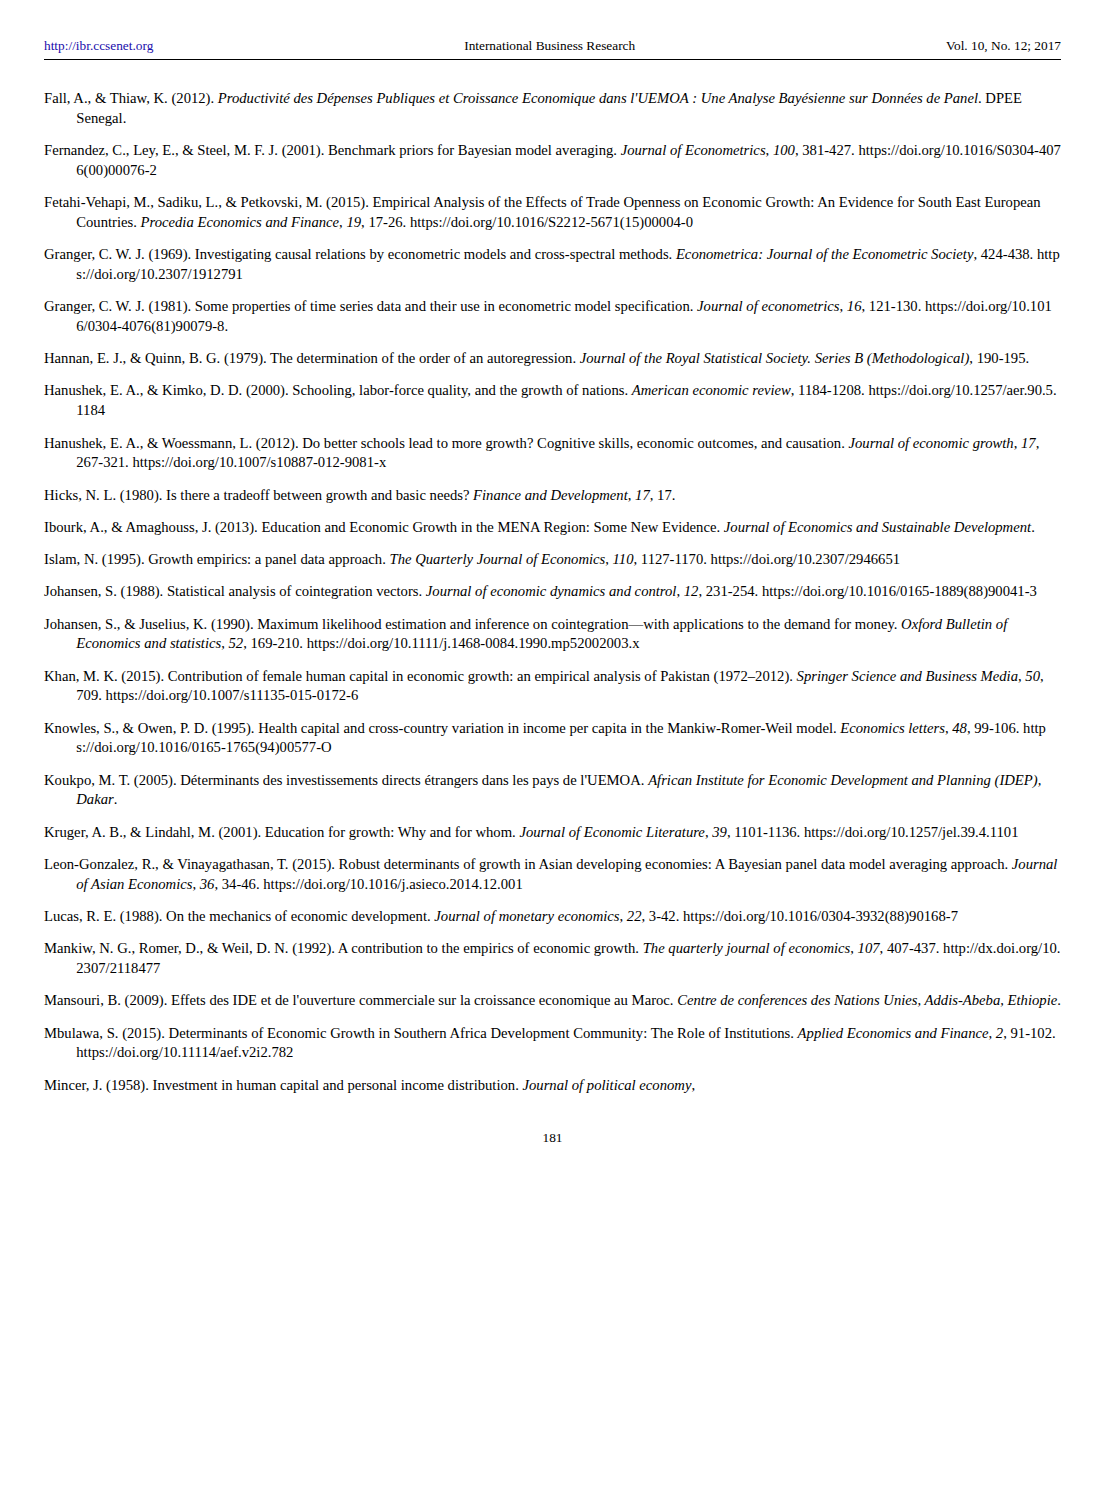http://ibr.ccsenet.org
International Business Research
Vol. 10, No. 12; 2017
Fall, A., & Thiaw, K. (2012). Productivité des Dépenses Publiques et Croissance Economique dans l'UEMOA : Une Analyse Bayésienne sur Données de Panel. DPEE Senegal.
Fernandez, C., Ley, E., & Steel, M. F. J. (2001). Benchmark priors for Bayesian model averaging. Journal of Econometrics, 100, 381-427. https://doi.org/10.1016/S0304-4076(00)00076-2
Fetahi-Vehapi, M., Sadiku, L., & Petkovski, M. (2015). Empirical Analysis of the Effects of Trade Openness on Economic Growth: An Evidence for South East European Countries. Procedia Economics and Finance, 19, 17-26. https://doi.org/10.1016/S2212-5671(15)00004-0
Granger, C. W. J. (1969). Investigating causal relations by econometric models and cross-spectral methods. Econometrica: Journal of the Econometric Society, 424-438. https://doi.org/10.2307/1912791
Granger, C. W. J. (1981). Some properties of time series data and their use in econometric model specification. Journal of econometrics, 16, 121-130. https://doi.org/10.1016/0304-4076(81)90079-8.
Hannan, E. J., & Quinn, B. G. (1979). The determination of the order of an autoregression. Journal of the Royal Statistical Society. Series B (Methodological), 190-195.
Hanushek, E. A., & Kimko, D. D. (2000). Schooling, labor-force quality, and the growth of nations. American economic review, 1184-1208. https://doi.org/10.1257/aer.90.5.1184
Hanushek, E. A., & Woessmann, L. (2012). Do better schools lead to more growth? Cognitive skills, economic outcomes, and causation. Journal of economic growth, 17, 267-321. https://doi.org/10.1007/s10887-012-9081-x
Hicks, N. L. (1980). Is there a tradeoff between growth and basic needs? Finance and Development, 17, 17.
Ibourk, A., & Amaghouss, J. (2013). Education and Economic Growth in the MENA Region: Some New Evidence. Journal of Economics and Sustainable Development.
Islam, N. (1995). Growth empirics: a panel data approach. The Quarterly Journal of Economics, 110, 1127-1170. https://doi.org/10.2307/2946651
Johansen, S. (1988). Statistical analysis of cointegration vectors. Journal of economic dynamics and control, 12, 231-254. https://doi.org/10.1016/0165-1889(88)90041-3
Johansen, S., & Juselius, K. (1990). Maximum likelihood estimation and inference on cointegration—with applications to the demand for money. Oxford Bulletin of Economics and statistics, 52, 169-210. https://doi.org/10.1111/j.1468-0084.1990.mp52002003.x
Khan, M. K. (2015). Contribution of female human capital in economic growth: an empirical analysis of Pakistan (1972–2012). Springer Science and Business Media, 50, 709. https://doi.org/10.1007/s11135-015-0172-6
Knowles, S., & Owen, P. D. (1995). Health capital and cross-country variation in income per capita in the Mankiw-Romer-Weil model. Economics letters, 48, 99-106. https://doi.org/10.1016/0165-1765(94)00577-O
Koukpo, M. T. (2005). Déterminants des investissements directs étrangers dans les pays de l'UEMOA. African Institute for Economic Development and Planning (IDEP), Dakar.
Kruger, A. B., & Lindahl, M. (2001). Education for growth: Why and for whom. Journal of Economic Literature, 39, 1101-1136. https://doi.org/10.1257/jel.39.4.1101
Leon-Gonzalez, R., & Vinayagathasan, T. (2015). Robust determinants of growth in Asian developing economies: A Bayesian panel data model averaging approach. Journal of Asian Economics, 36, 34-46. https://doi.org/10.1016/j.asieco.2014.12.001
Lucas, R. E. (1988). On the mechanics of economic development. Journal of monetary economics, 22, 3-42. https://doi.org/10.1016/0304-3932(88)90168-7
Mankiw, N. G., Romer, D., & Weil, D. N. (1992). A contribution to the empirics of economic growth. The quarterly journal of economics, 107, 407-437. http://dx.doi.org/10.2307/2118477
Mansouri, B. (2009). Effets des IDE et de l'ouverture commerciale sur la croissance economique au Maroc. Centre de conferences des Nations Unies, Addis-Abeba, Ethiopie.
Mbulawa, S. (2015). Determinants of Economic Growth in Southern Africa Development Community: The Role of Institutions. Applied Economics and Finance, 2, 91-102. https://doi.org/10.11114/aef.v2i2.782
Mincer, J. (1958). Investment in human capital and personal income distribution. Journal of political economy,
181